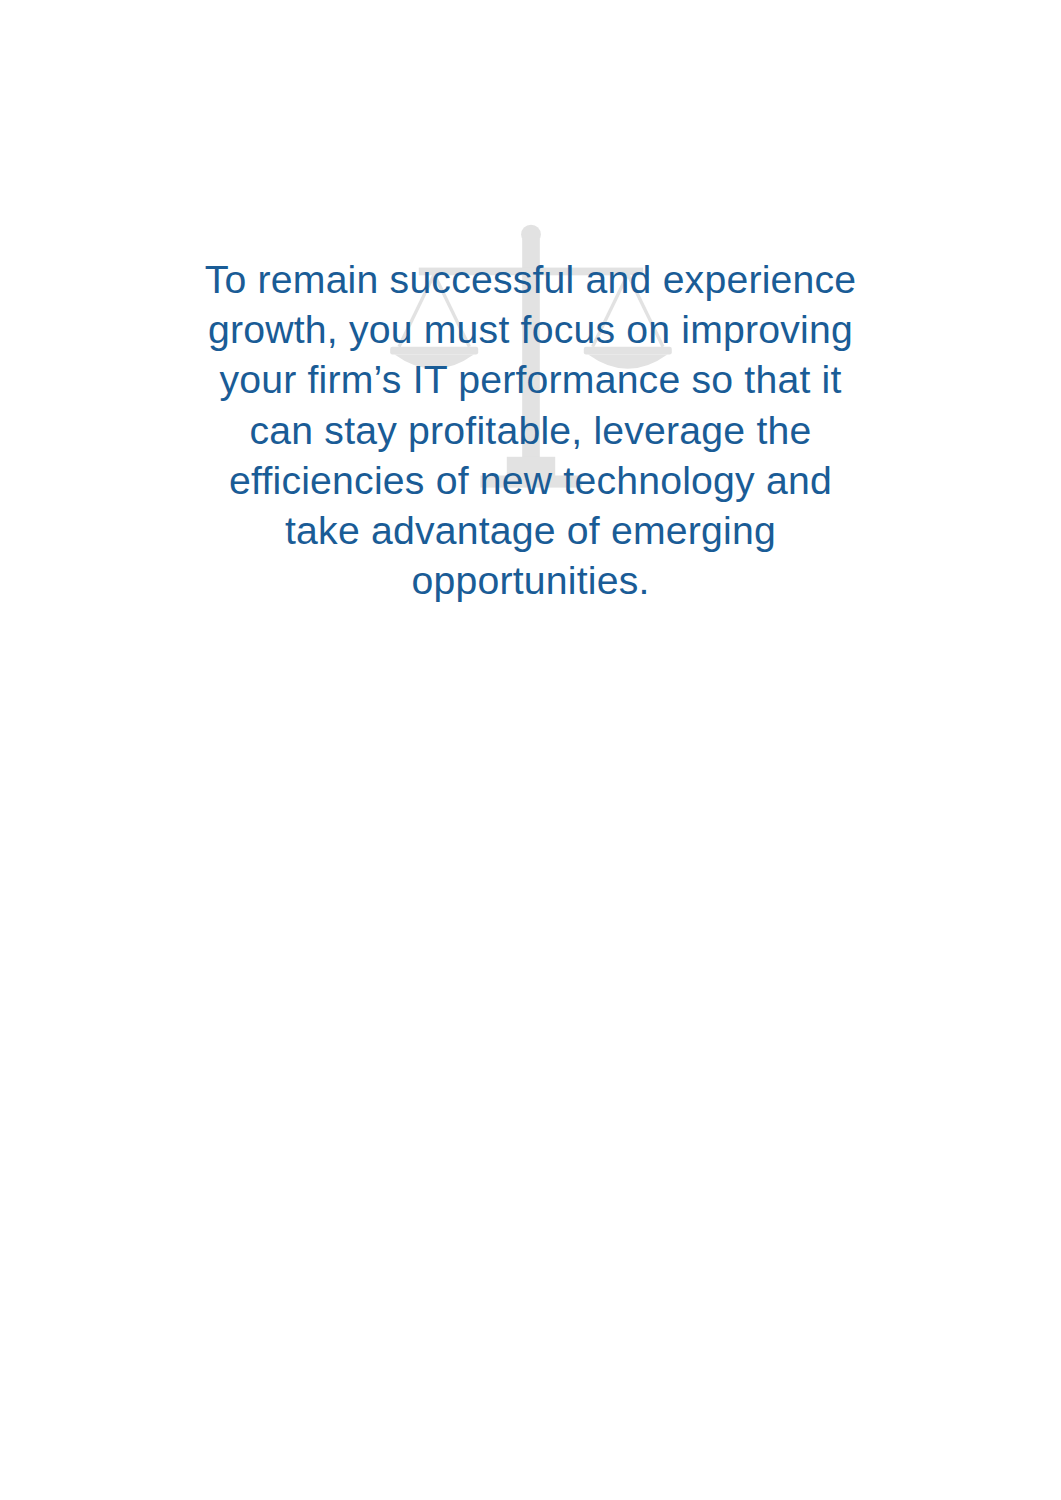To remain successful and experience growth, you must focus on improving your firm’s IT performance so that it can stay profitable, leverage the efficiencies of new technology and take advantage of emerging opportunities.